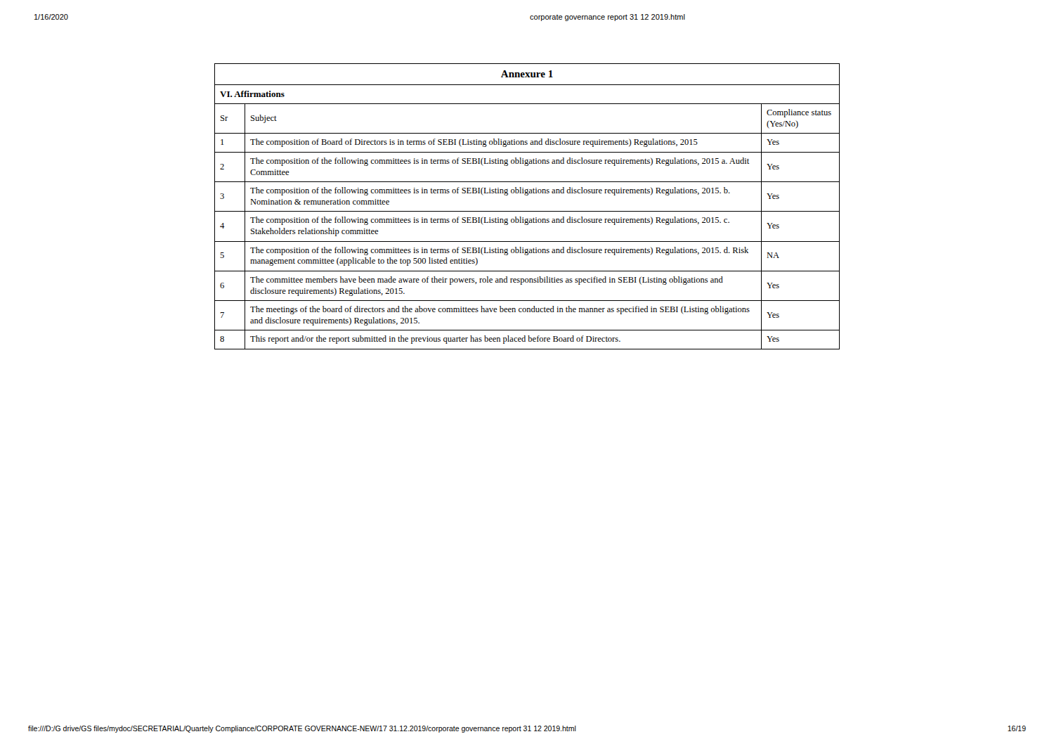1/16/2020
corporate governance report 31 12 2019.html
| Annexure 1 |
| VI. Affirmations |
| Sr | Subject | Compliance status (Yes/No) |
| 1 | The composition of Board of Directors is in terms of SEBI (Listing obligations and disclosure requirements) Regulations, 2015 | Yes |
| 2 | The composition of the following committees is in terms of SEBI(Listing obligations and disclosure requirements) Regulations, 2015 a. Audit Committee | Yes |
| 3 | The composition of the following committees is in terms of SEBI(Listing obligations and disclosure requirements) Regulations, 2015. b. Nomination & remuneration committee | Yes |
| 4 | The composition of the following committees is in terms of SEBI(Listing obligations and disclosure requirements) Regulations, 2015. c. Stakeholders relationship committee | Yes |
| 5 | The composition of the following committees is in terms of SEBI(Listing obligations and disclosure requirements) Regulations, 2015. d. Risk management committee (applicable to the top 500 listed entities) | NA |
| 6 | The committee members have been made aware of their powers, role and responsibilities as specified in SEBI (Listing obligations and disclosure requirements) Regulations, 2015. | Yes |
| 7 | The meetings of the board of directors and the above committees have been conducted in the manner as specified in SEBI (Listing obligations and disclosure requirements) Regulations, 2015. | Yes |
| 8 | This report and/or the report submitted in the previous quarter has been placed before Board of Directors. | Yes |
file:///D:/G drive/GS files/mydoc/SECRETARIAL/Quartely Compliance/CORPORATE GOVERNANCE-NEW/17 31.12.2019/corporate governance report 31 12 2019.html
16/19